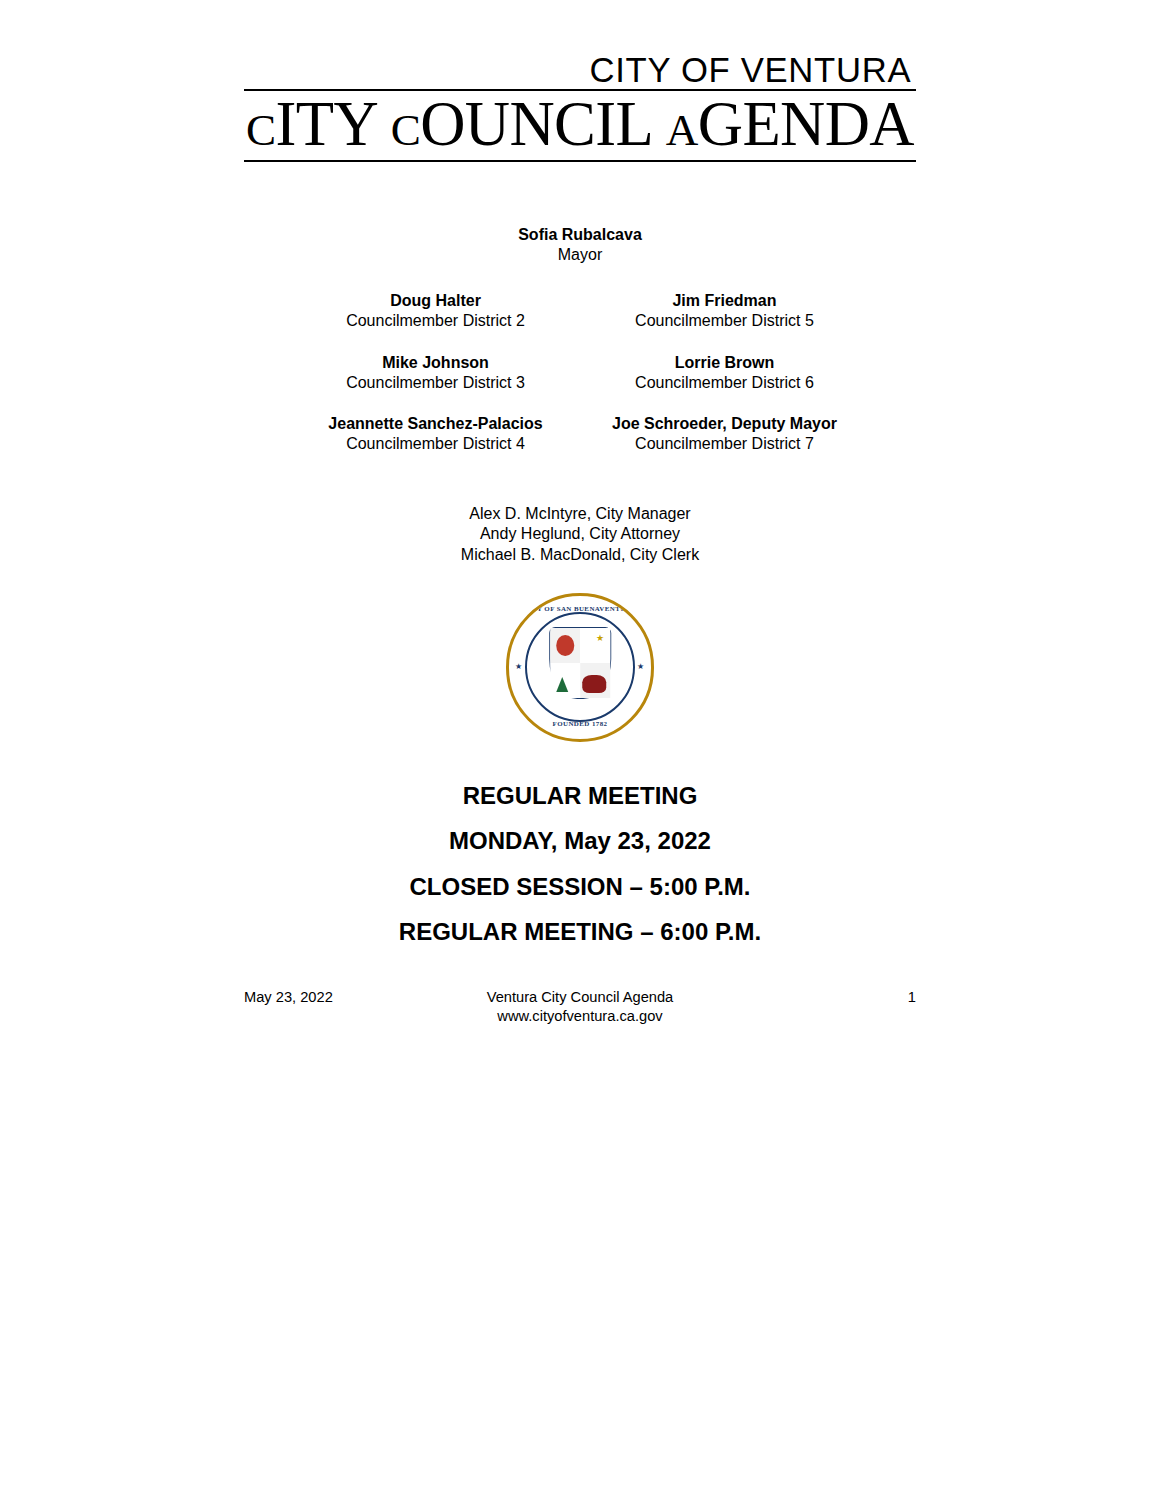CITY OF VENTURA
CITY COUNCIL AGENDA
Sofia Rubalcava
Mayor
| Doug Halter Councilmember District 2 | Jim Friedman Councilmember District 5 |
| Mike Johnson Councilmember District 3 | Lorrie Brown Councilmember District 6 |
| Jeannette Sanchez-Palacios Councilmember District 4 | Joe Schroeder, Deputy Mayor Councilmember District 7 |
Alex D. McIntyre, City Manager
Andy Heglund, City Attorney
Michael B. MacDonald, City Clerk
CITY OF SAN BUENAVENTURA
★
★
★
FOUNDED 1782
REGULAR MEETING
MONDAY, May 23, 2022
CLOSED SESSION – 5:00 P.M.
REGULAR MEETING – 6:00 P.M.
May 23, 2022
Ventura City Council Agenda
www.cityofventura.ca.gov
1